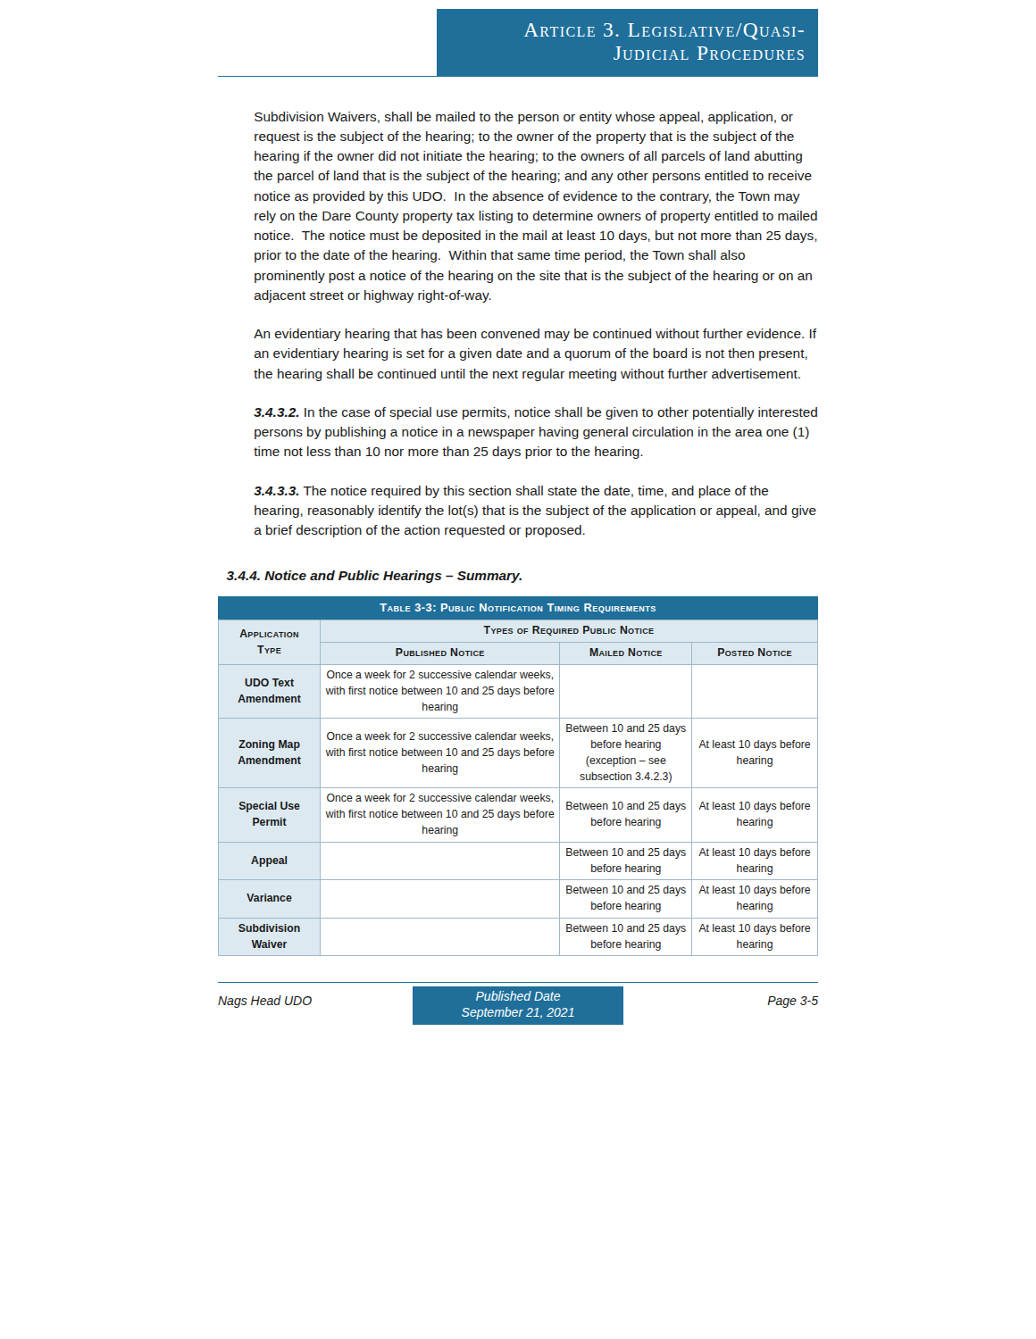Article 3. Legislative/Quasi-
Judicial Procedures
Subdivision Waivers, shall be mailed to the person or entity whose appeal, application, or request is the subject of the hearing; to the owner of the property that is the subject of the hearing if the owner did not initiate the hearing; to the owners of all parcels of land abutting the parcel of land that is the subject of the hearing; and any other persons entitled to receive notice as provided by this UDO. In the absence of evidence to the contrary, the Town may rely on the Dare County property tax listing to determine owners of property entitled to mailed notice. The notice must be deposited in the mail at least 10 days, but not more than 25 days, prior to the date of the hearing. Within that same time period, the Town shall also prominently post a notice of the hearing on the site that is the subject of the hearing or on an adjacent street or highway right-of-way.
An evidentiary hearing that has been convened may be continued without further evidence. If an evidentiary hearing is set for a given date and a quorum of the board is not then present, the hearing shall be continued until the next regular meeting without further advertisement.
3.4.3.2. In the case of special use permits, notice shall be given to other potentially interested persons by publishing a notice in a newspaper having general circulation in the area one (1) time not less than 10 nor more than 25 days prior to the hearing.
3.4.3.3. The notice required by this section shall state the date, time, and place of the hearing, reasonably identify the lot(s) that is the subject of the application or appeal, and give a brief description of the action requested or proposed.
3.4.4. Notice and Public Hearings – Summary.
Table 3-3: Public Notification Timing Requirements
| Application Type | Types of Required Public Notice |
| --- | --- |
| Published Notice | Mailed Notice | Posted Notice |
| UDO Text Amendment | Once a week for 2 successive calendar weeks, with first notice between 10 and 25 days before hearing | | |
| Zoning Map Amendment | Once a week for 2 successive calendar weeks, with first notice between 10 and 25 days before hearing | Between 10 and 25 days before hearing (exception – see subsection 3.4.2.3) | At least 10 days before hearing |
| Special Use Permit | Once a week for 2 successive calendar weeks, with first notice between 10 and 25 days before hearing | Between 10 and 25 days before hearing | At least 10 days before hearing |
| Appeal | | Between 10 and 25 days before hearing | At least 10 days before hearing |
| Variance | | Between 10 and 25 days before hearing | At least 10 days before hearing |
| Subdivision Waiver | | Between 10 and 25 days before hearing | At least 10 days before hearing |
Nags Head UDO
Published Date
September 21, 2021
Page 3-5